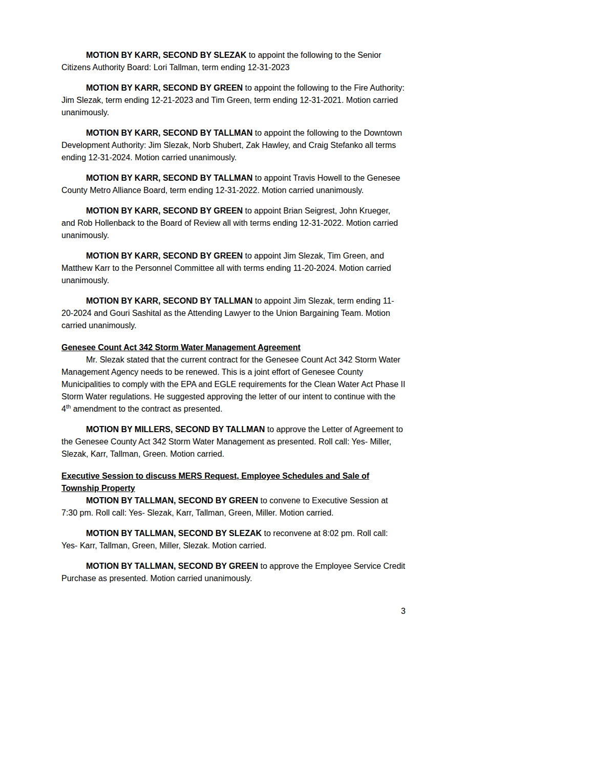MOTION BY KARR, SECOND BY SLEZAK to appoint the following to the Senior Citizens Authority Board: Lori Tallman, term ending 12-31-2023
MOTION BY KARR, SECOND BY GREEN to appoint the following to the Fire Authority: Jim Slezak, term ending 12-21-2023 and Tim Green, term ending 12-31-2021. Motion carried unanimously.
MOTION BY KARR, SECOND BY TALLMAN to appoint the following to the Downtown Development Authority: Jim Slezak, Norb Shubert, Zak Hawley, and Craig Stefanko all terms ending 12-31-2024. Motion carried unanimously.
MOTION BY KARR, SECOND BY TALLMAN to appoint Travis Howell to the Genesee County Metro Alliance Board, term ending 12-31-2022. Motion carried unanimously.
MOTION BY KARR, SECOND BY GREEN to appoint Brian Seigrest, John Krueger, and Rob Hollenback to the Board of Review all with terms ending 12-31-2022. Motion carried unanimously.
MOTION BY KARR, SECOND BY GREEN to appoint Jim Slezak, Tim Green, and Matthew Karr to the Personnel Committee all with terms ending 11-20-2024. Motion carried unanimously.
MOTION BY KARR, SECOND BY TALLMAN to appoint Jim Slezak, term ending 11-20-2024 and Gouri Sashital as the Attending Lawyer to the Union Bargaining Team. Motion carried unanimously.
Genesee Count Act 342 Storm Water Management Agreement
Mr. Slezak stated that the current contract for the Genesee Count Act 342 Storm Water Management Agency needs to be renewed. This is a joint effort of Genesee County Municipalities to comply with the EPA and EGLE requirements for the Clean Water Act Phase II Storm Water regulations. He suggested approving the letter of our intent to continue with the 4th amendment to the contract as presented.
MOTION BY MILLERS, SECOND BY TALLMAN to approve the Letter of Agreement to the Genesee County Act 342 Storm Water Management as presented. Roll call: Yes- Miller, Slezak, Karr, Tallman, Green. Motion carried.
Executive Session to discuss MERS Request, Employee Schedules and Sale of Township Property
MOTION BY TALLMAN, SECOND BY GREEN to convene to Executive Session at 7:30 pm. Roll call: Yes- Slezak, Karr, Tallman, Green, Miller. Motion carried.
MOTION BY TALLMAN, SECOND BY SLEZAK to reconvene at 8:02 pm. Roll call: Yes- Karr, Tallman, Green, Miller, Slezak. Motion carried.
MOTION BY TALLMAN, SECOND BY GREEN to approve the Employee Service Credit Purchase as presented. Motion carried unanimously.
3